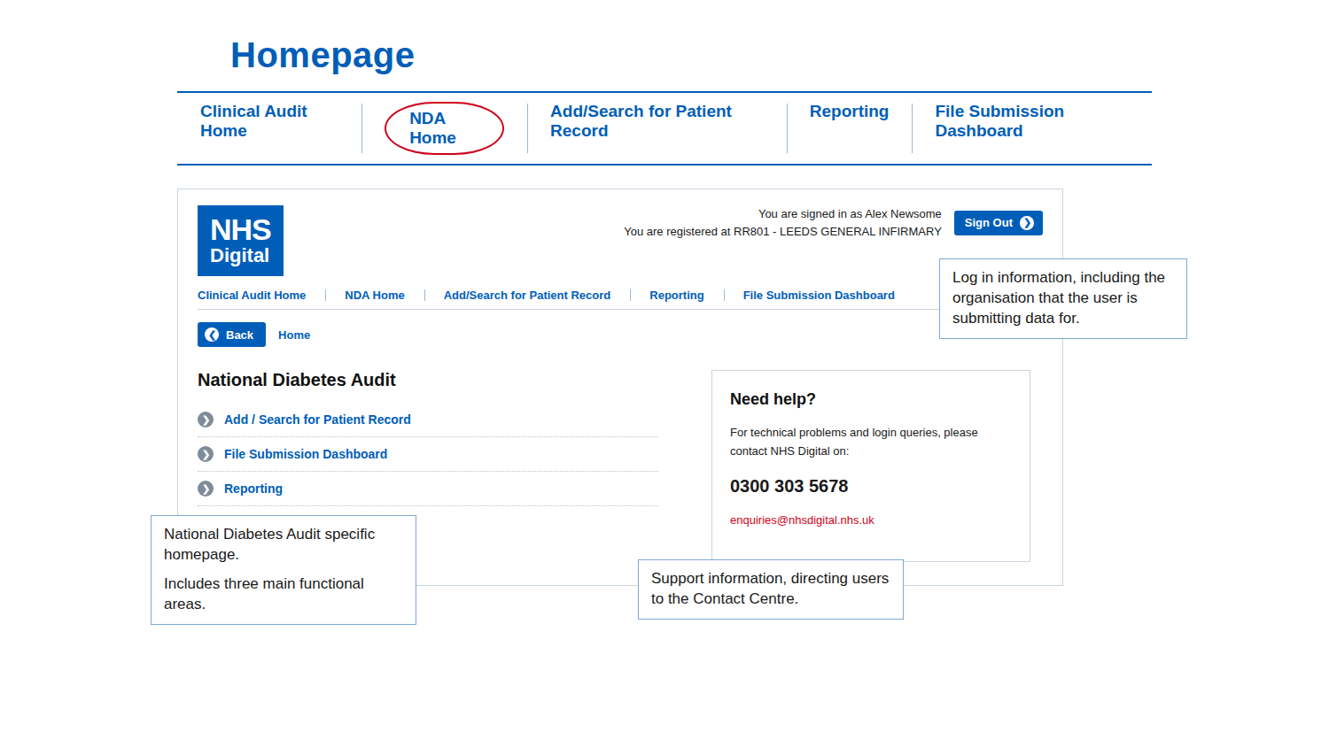Homepage
Clinical Audit Home
NDA Home
Add/Search for Patient Record
Reporting
File Submission Dashboard
NHS Digital
You are signed in as Alex Newsome
You are registered at RR801 - LEEDS GENERAL INFIRMARY
Sign Out ❯
Clinical Audit Home
NDA Home
Add/Search for Patient Record
Reporting
File Submission Dashboard
❮ Back Home
National Diabetes Audit
❯Add / Search for Patient Record
❯File Submission Dashboard
❯Reporting
Need help?
For technical problems and login queries, please contact NHS Digital on:
0300 303 5678
enquiries@nhsdigital.nhs.uk
Log in information, including the organisation that the user is submitting data for.
National Diabetes Audit specific homepage.
Includes three main functional areas.
Support information, directing users to the Contact Centre.
diabetes@nhs.net